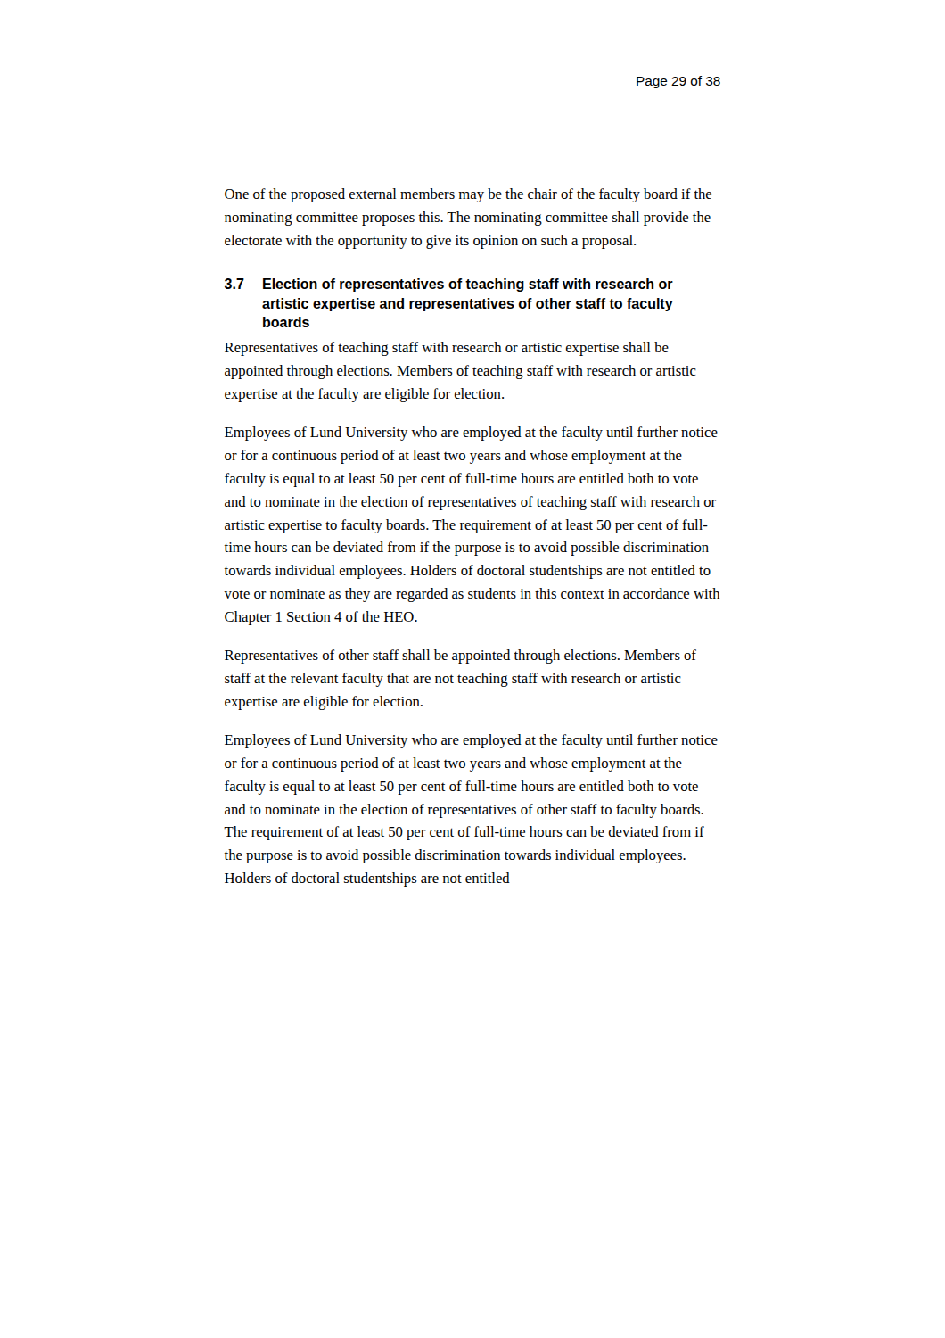Page 29 of 38
One of the proposed external members may be the chair of the faculty board if the nominating committee proposes this. The nominating committee shall provide the electorate with the opportunity to give its opinion on such a proposal.
3.7 Election of representatives of teaching staff with research or artistic expertise and representatives of other staff to faculty boards
Representatives of teaching staff with research or artistic expertise shall be appointed through elections. Members of teaching staff with research or artistic expertise at the faculty are eligible for election.
Employees of Lund University who are employed at the faculty until further notice or for a continuous period of at least two years and whose employment at the faculty is equal to at least 50 per cent of full-time hours are entitled both to vote and to nominate in the election of representatives of teaching staff with research or artistic expertise to faculty boards. The requirement of at least 50 per cent of full-time hours can be deviated from if the purpose is to avoid possible discrimination towards individual employees. Holders of doctoral studentships are not entitled to vote or nominate as they are regarded as students in this context in accordance with Chapter 1 Section 4 of the HEO.
Representatives of other staff shall be appointed through elections. Members of staff at the relevant faculty that are not teaching staff with research or artistic expertise are eligible for election.
Employees of Lund University who are employed at the faculty until further notice or for a continuous period of at least two years and whose employment at the faculty is equal to at least 50 per cent of full-time hours are entitled both to vote and to nominate in the election of representatives of other staff to faculty boards. The requirement of at least 50 per cent of full-time hours can be deviated from if the purpose is to avoid possible discrimination towards individual employees. Holders of doctoral studentships are not entitled